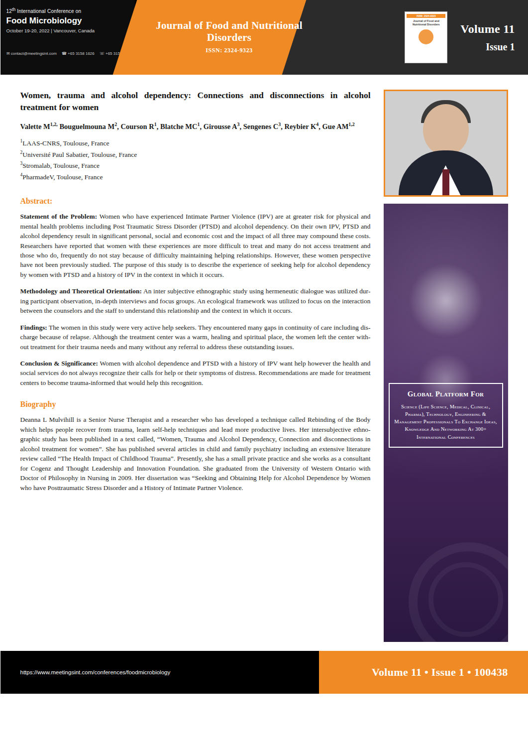12th International Conference on
Food Microbiology
October 19-20, 2022 | Vancouver, Canada
✉ contact@meetingsint.com ☎ +65 3158 1626 ☏ +65 3158 1626
Journal of Food and Nutritional
Disorders
ISSN: 2324-9323
ISSN: 2324-9323
Journal of Food and
Nutritional Disorders
Volume 11
Issue 1
Women, trauma and alcohol dependency: Connections and disconnections in alcohol treatment for women
Valette M1,2, Bouguelmouna M2, Courson R1, Blatche MC1, Girousse A3, Sengenes C3, Reybier K4, Gue AM1,2
1LAAS-CNRS, Toulouse, France
2Université Paul Sabatier, Toulouse, France
3Stromalab, Toulouse, France
4PharmadeV, Toulouse, France
Abstract:
Statement of the Problem: Women who have experienced Intimate Partner Violence (IPV) are at greater risk for physical and mental health problems including Post Traumatic Stress Disorder (PTSD) and alcohol dependency. On their own IPV, PTSD and alcohol dependency result in significant personal, social and economic cost and the impact of all three may compound these costs. Researchers have reported that women with these experiences are more difficult to treat and many do not access treatment and those who do, frequently do not stay because of difficulty maintaining helping relationships. However, these women perspective have not been previously studied. The purpose of this study is to describe the experience of seeking help for alcohol dependency by women with PTSD and a history of IPV in the context in which it occurs.
Methodology and Theoretical Orientation: An inter subjective ethnographic study using hermeneutic dialogue was utilized during participant observation, in-depth interviews and focus groups. An ecological framework was utilized to focus on the interaction between the counselors and the staff to understand this relationship and the context in which it occurs.
Findings: The women in this study were very active help seekers. They encountered many gaps in continuity of care including discharge because of relapse. Although the treatment center was a warm, healing and spiritual place, the women left the center without treatment for their trauma needs and many without any referral to address these outstanding issues.
Conclusion & Significance: Women with alcohol dependence and PTSD with a history of IPV want help however the health and social services do not always recognize their calls for help or their symptoms of distress. Recommendations are made for treatment centers to become trauma-informed that would help this recognition.
Biography
Deanna L Mulvihill is a Senior Nurse Therapist and a researcher who has developed a technique called Rebinding of the Body which helps people recover from trauma, learn self-help techniques and lead more productive lives. Her intersubjective ethnographic study has been published in a text called, “Women, Trauma and Alcohol Dependency, Connection and disconnections in alcohol treatment for women”. She has published several articles in child and family psychiatry including an extensive literature review called “The Health Impact of Childhood Trauma”. Presently, she has a small private practice and she works as a consultant for Cogenz and Thought Leadership and Innovation Foundation. She graduated from the University of Western Ontario with Doctor of Philosophy in Nursing in 2009. Her dissertation was “Seeking and Obtaining Help for Alcohol Dependence by Women who have Posttraumatic Stress Disorder and a History of Intimate Partner Violence.
Global Platform For
Science (Life Science, Medical, Clinical, Pharma), Technology, Engineering & Management Professionals To Exchange Ideas, Knowledge And Networking At 300+ International Conferences
https://www.meetingsint.com/conferences/foodmicrobiology
Volume 11 • Issue 1 • 100438